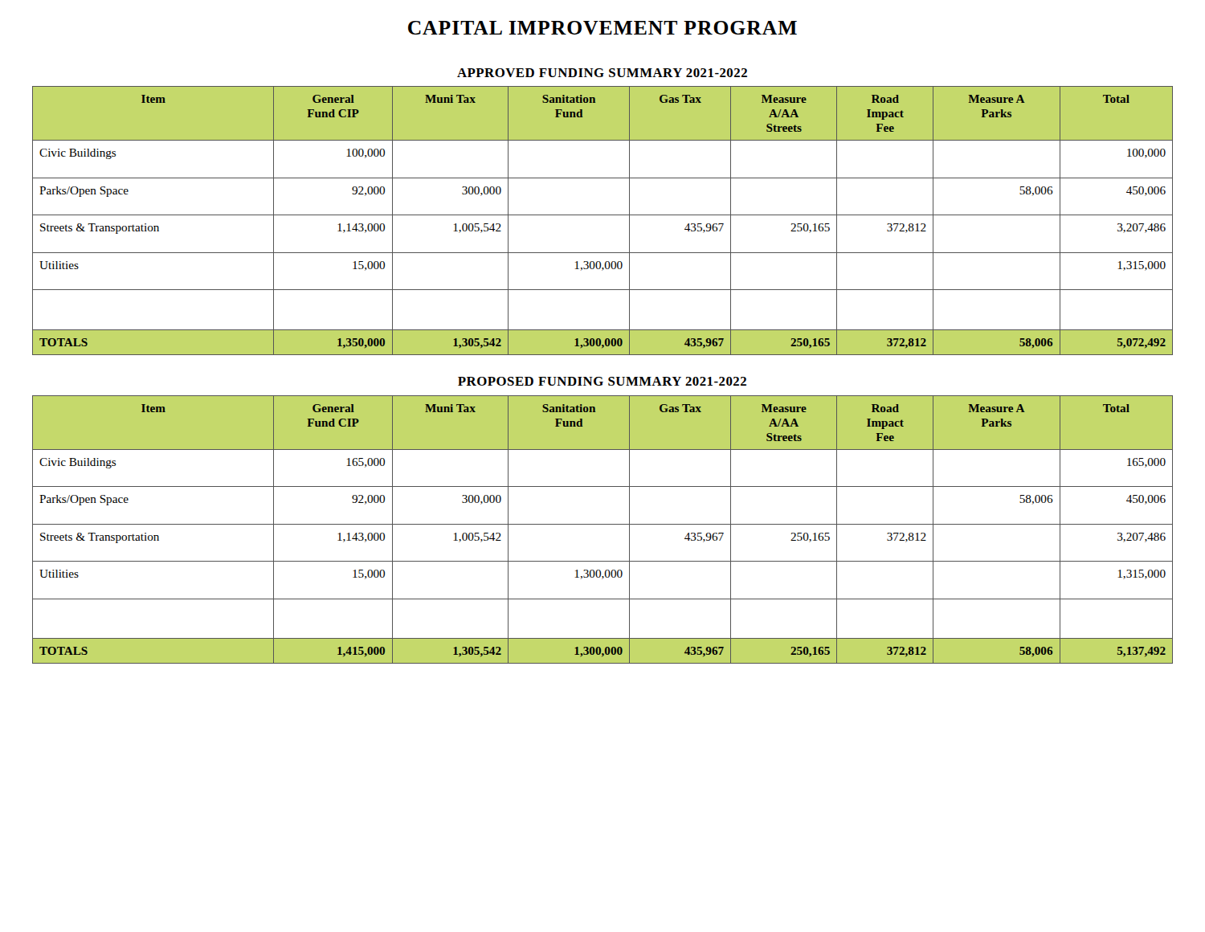CAPITAL IMPROVEMENT PROGRAM
APPROVED FUNDING SUMMARY 2021-2022
| Item | General Fund CIP | Muni Tax | Sanitation Fund | Gas Tax | Measure A/AA Streets | Road Impact Fee | Measure A Parks | Total |
| --- | --- | --- | --- | --- | --- | --- | --- | --- |
| Civic Buildings | 100,000 | | | | | | | 100,000 |
| Parks/Open Space | 92,000 | 300,000 | | | | | 58,006 | 450,006 |
| Streets & Transportation | 1,143,000 | 1,005,542 | | 435,967 | 250,165 | 372,812 | | 3,207,486 |
| Utilities | 15,000 | | 1,300,000 | | | | | 1,315,000 |
| TOTALS | 1,350,000 | 1,305,542 | 1,300,000 | 435,967 | 250,165 | 372,812 | 58,006 | 5,072,492 |
PROPOSED FUNDING SUMMARY 2021-2022
| Item | General Fund CIP | Muni Tax | Sanitation Fund | Gas Tax | Measure A/AA Streets | Road Impact Fee | Measure A Parks | Total |
| --- | --- | --- | --- | --- | --- | --- | --- | --- |
| Civic Buildings | 165,000 | | | | | | | 165,000 |
| Parks/Open Space | 92,000 | 300,000 | | | | | 58,006 | 450,006 |
| Streets & Transportation | 1,143,000 | 1,005,542 | | 435,967 | 250,165 | 372,812 | | 3,207,486 |
| Utilities | 15,000 | | 1,300,000 | | | | | 1,315,000 |
| TOTALS | 1,415,000 | 1,305,542 | 1,300,000 | 435,967 | 250,165 | 372,812 | 58,006 | 5,137,492 |